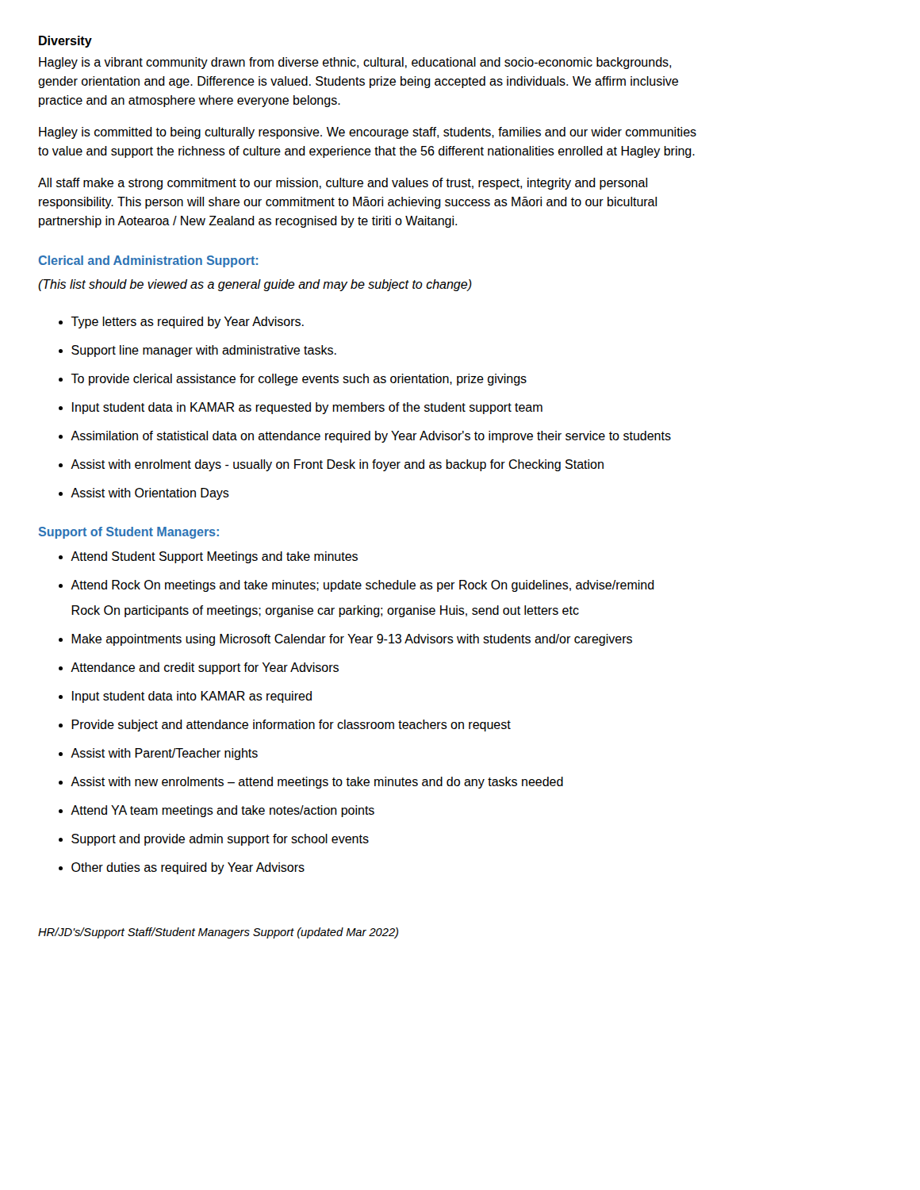Diversity
Hagley is a vibrant community drawn from diverse ethnic, cultural, educational and socio-economic backgrounds, gender orientation and age. Difference is valued. Students prize being accepted as individuals. We affirm inclusive practice and an atmosphere where everyone belongs.
Hagley is committed to being culturally responsive. We encourage staff, students, families and our wider communities to value and support the richness of culture and experience that the 56 different nationalities enrolled at Hagley bring.
All staff make a strong commitment to our mission, culture and values of trust, respect, integrity and personal responsibility. This person will share our commitment to Māori achieving success as Māori and to our bicultural partnership in Aotearoa / New Zealand as recognised by te tiriti o Waitangi.
Clerical and Administration Support:
(This list should be viewed as a general guide and may be subject to change)
Type letters as required by Year Advisors.
Support line manager with administrative tasks.
To provide clerical assistance for college events such as orientation, prize givings
Input student data in KAMAR as requested by members of the student support team
Assimilation of statistical data on attendance required by Year Advisor's to improve their service to students
Assist with enrolment days - usually on Front Desk in foyer and as backup for Checking Station
Assist with Orientation Days
Support of Student Managers:
Attend Student Support Meetings and take minutes
Attend Rock On meetings and take minutes; update schedule as per Rock On guidelines, advise/remind Rock On participants of meetings; organise car parking; organise Huis, send out letters etc
Make appointments using Microsoft Calendar for Year 9-13 Advisors with students and/or caregivers
Attendance and credit support for Year Advisors
Input student data into KAMAR as required
Provide subject and attendance information for classroom teachers on request
Assist with Parent/Teacher nights
Assist with new enrolments – attend meetings to take minutes and do any tasks needed
Attend YA team meetings and take notes/action points
Support and provide admin support for school events
Other duties as required by Year Advisors
HR/JD's/Support Staff/Student Managers Support (updated Mar 2022)